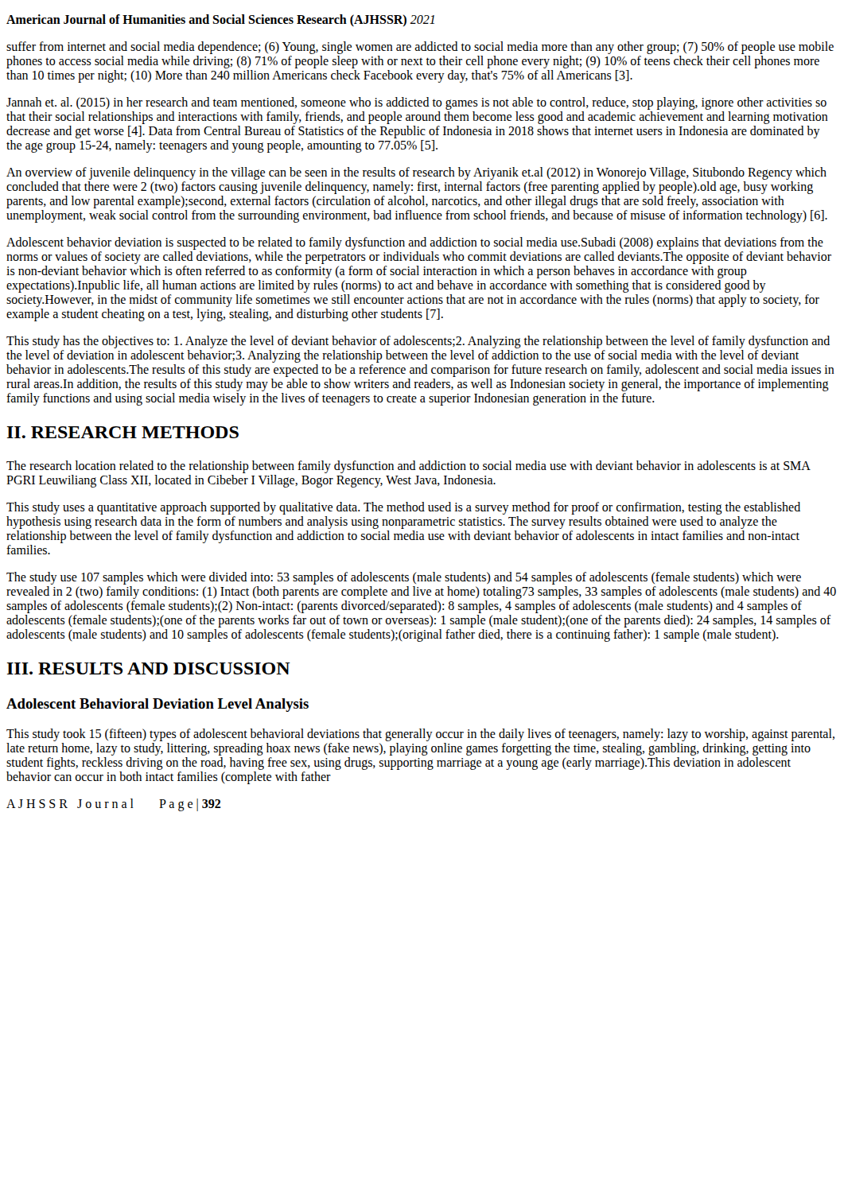American Journal of Humanities and Social Sciences Research (AJHSSR) 2021
suffer from internet and social media dependence; (6) Young, single women are addicted to social media more than any other group; (7) 50% of people use mobile phones to access social media while driving; (8) 71% of people sleep with or next to their cell phone every night; (9) 10% of teens check their cell phones more than 10 times per night; (10) More than 240 million Americans check Facebook every day, that's 75% of all Americans [3].
Jannah et. al. (2015) in her research and team mentioned, someone who is addicted to games is not able to control, reduce, stop playing, ignore other activities so that their social relationships and interactions with family, friends, and people around them become less good and academic achievement and learning motivation decrease and get worse [4]. Data from Central Bureau of Statistics of the Republic of Indonesia in 2018 shows that internet users in Indonesia are dominated by the age group 15-24, namely: teenagers and young people, amounting to 77.05% [5].
An overview of juvenile delinquency in the village can be seen in the results of research by Ariyanik et.al (2012) in Wonorejo Village, Situbondo Regency which concluded that there were 2 (two) factors causing juvenile delinquency, namely: first, internal factors (free parenting applied by people).old age, busy working parents, and low parental example);second, external factors (circulation of alcohol, narcotics, and other illegal drugs that are sold freely, association with unemployment, weak social control from the surrounding environment, bad influence from school friends, and because of misuse of information technology) [6].
Adolescent behavior deviation is suspected to be related to family dysfunction and addiction to social media use.Subadi (2008) explains that deviations from the norms or values of society are called deviations, while the perpetrators or individuals who commit deviations are called deviants.The opposite of deviant behavior is non-deviant behavior which is often referred to as conformity (a form of social interaction in which a person behaves in accordance with group expectations).Inpublic life, all human actions are limited by rules (norms) to act and behave in accordance with something that is considered good by society.However, in the midst of community life sometimes we still encounter actions that are not in accordance with the rules (norms) that apply to society, for example a student cheating on a test, lying, stealing, and disturbing other students [7].
This study has the objectives to: 1. Analyze the level of deviant behavior of adolescents;2. Analyzing the relationship between the level of family dysfunction and the level of deviation in adolescent behavior;3. Analyzing the relationship between the level of addiction to the use of social media with the level of deviant behavior in adolescents.The results of this study are expected to be a reference and comparison for future research on family, adolescent and social media issues in rural areas.In addition, the results of this study may be able to show writers and readers, as well as Indonesian society in general, the importance of implementing family functions and using social media wisely in the lives of teenagers to create a superior Indonesian generation in the future.
II. RESEARCH METHODS
The research location related to the relationship between family dysfunction and addiction to social media use with deviant behavior in adolescents is at SMA PGRI Leuwiliang Class XII, located in Cibeber I Village, Bogor Regency, West Java, Indonesia.
This study uses a quantitative approach supported by qualitative data. The method used is a survey method for proof or confirmation, testing the established hypothesis using research data in the form of numbers and analysis using nonparametric statistics. The survey results obtained were used to analyze the relationship between the level of family dysfunction and addiction to social media use with deviant behavior of adolescents in intact families and non-intact families.
The study use 107 samples which were divided into: 53 samples of adolescents (male students) and 54 samples of adolescents (female students) which were revealed in 2 (two) family conditions: (1) Intact (both parents are complete and live at home) totaling73 samples, 33 samples of adolescents (male students) and 40 samples of adolescents (female students);(2) Non-intact: (parents divorced/separated): 8 samples, 4 samples of adolescents (male students) and 4 samples of adolescents (female students);(one of the parents works far out of town or overseas): 1 sample (male student);(one of the parents died): 24 samples, 14 samples of adolescents (male students) and 10 samples of adolescents (female students);(original father died, there is a continuing father): 1 sample (male student).
III. RESULTS AND DISCUSSION
Adolescent Behavioral Deviation Level Analysis
This study took 15 (fifteen) types of adolescent behavioral deviations that generally occur in the daily lives of teenagers, namely: lazy to worship, against parental, late return home, lazy to study, littering, spreading hoax news (fake news), playing online games forgetting the time, stealing, gambling, drinking, getting into student fights, reckless driving on the road, having free sex, using drugs, supporting marriage at a young age (early marriage).This deviation in adolescent behavior can occur in both intact families (complete with father
A J H S S R J o u r n a l P a g e | 392